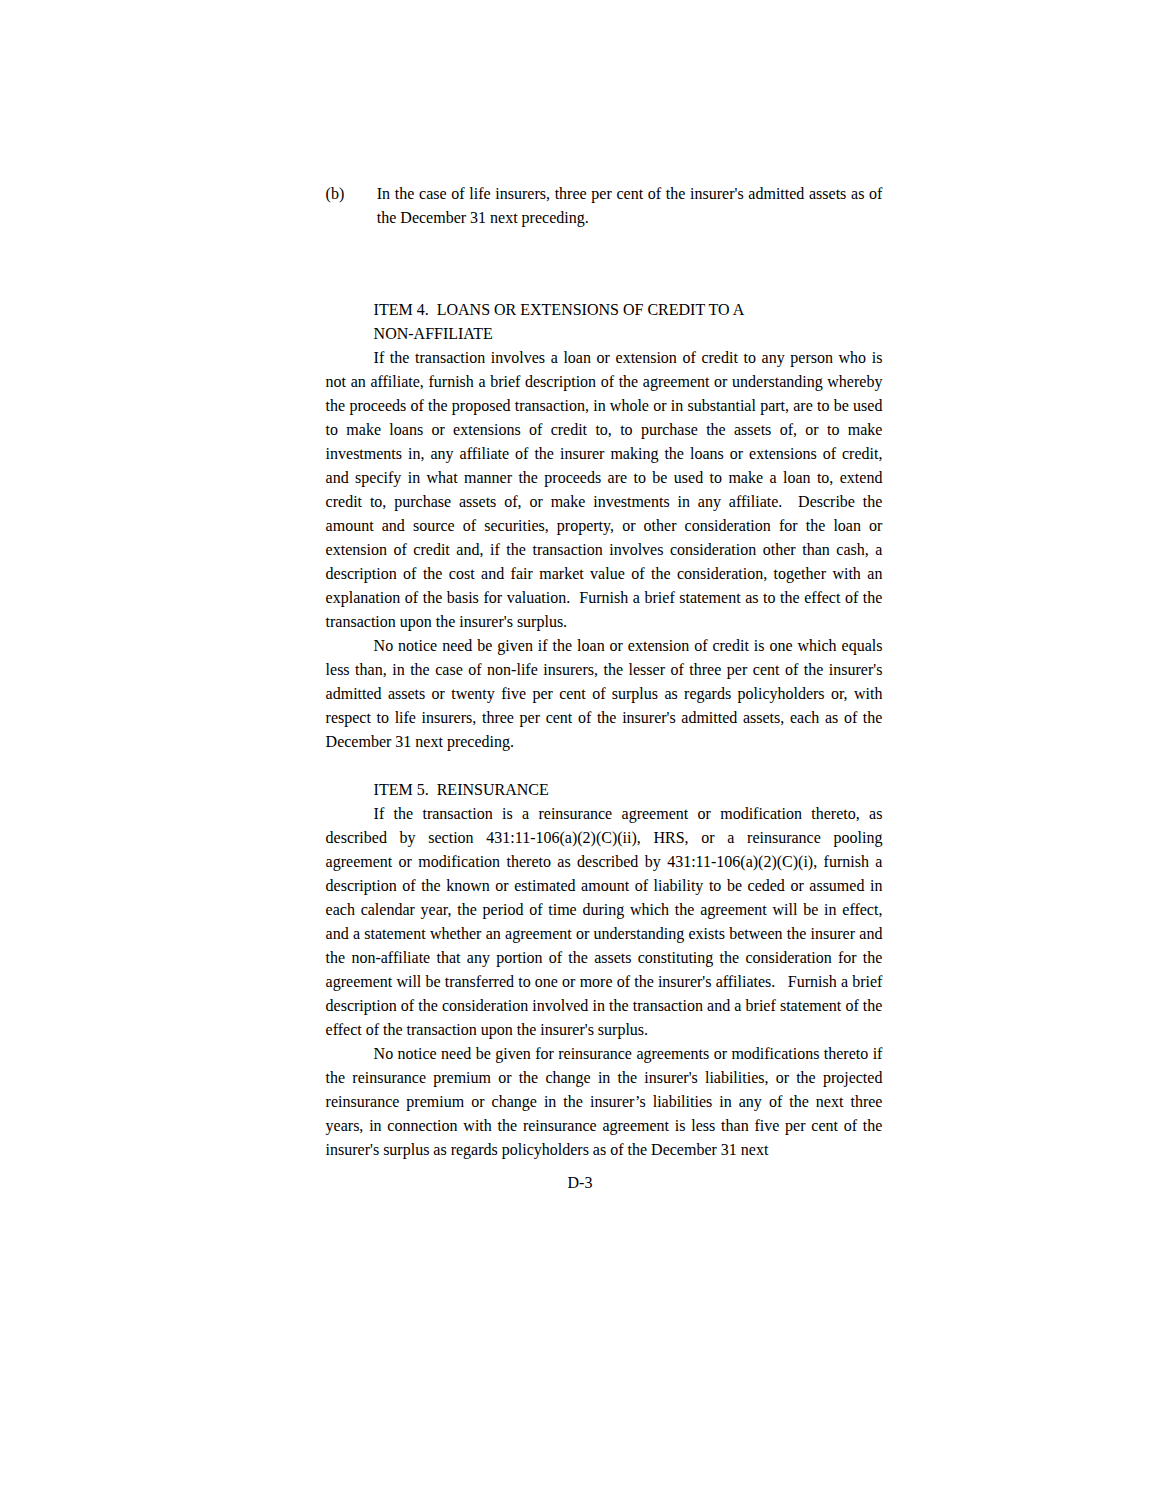(b)
In the case of life insurers, three per cent of the insurer's admitted assets as of the December 31 next preceding.
ITEM 4. LOANS OR EXTENSIONS OF CREDIT TO A
NON-AFFILIATE
If the transaction involves a loan or extension of credit to any person who is not an affiliate, furnish a brief description of the agreement or understanding whereby the proceeds of the proposed transaction, in whole or in substantial part, are to be used to make loans or extensions of credit to, to purchase the assets of, or to make investments in, any affiliate of the insurer making the loans or extensions of credit, and specify in what manner the proceeds are to be used to make a loan to, extend credit to, purchase assets of, or make investments in any affiliate. Describe the amount and source of securities, property, or other consideration for the loan or extension of credit and, if the transaction involves consideration other than cash, a description of the cost and fair market value of the consideration, together with an explanation of the basis for valuation. Furnish a brief statement as to the effect of the transaction upon the insurer's surplus.
No notice need be given if the loan or extension of credit is one which equals less than, in the case of non-life insurers, the lesser of three per cent of the insurer's admitted assets or twenty five per cent of surplus as regards policyholders or, with respect to life insurers, three per cent of the insurer's admitted assets, each as of the December 31 next preceding.
ITEM 5. REINSURANCE
If the transaction is a reinsurance agreement or modification thereto, as described by section 431:11-106(a)(2)(C)(ii), HRS, or a reinsurance pooling agreement or modification thereto as described by 431:11-106(a)(2)(C)(i), furnish a description of the known or estimated amount of liability to be ceded or assumed in each calendar year, the period of time during which the agreement will be in effect, and a statement whether an agreement or understanding exists between the insurer and the non-affiliate that any portion of the assets constituting the consideration for the agreement will be transferred to one or more of the insurer's affiliates. Furnish a brief description of the consideration involved in the transaction and a brief statement of the effect of the transaction upon the insurer's surplus.
No notice need be given for reinsurance agreements or modifications thereto if the reinsurance premium or the change in the insurer's liabilities, or the projected reinsurance premium or change in the insurer’s liabilities in any of the next three years, in connection with the reinsurance agreement is less than five per cent of the insurer's surplus as regards policyholders as of the December 31 next
D-3